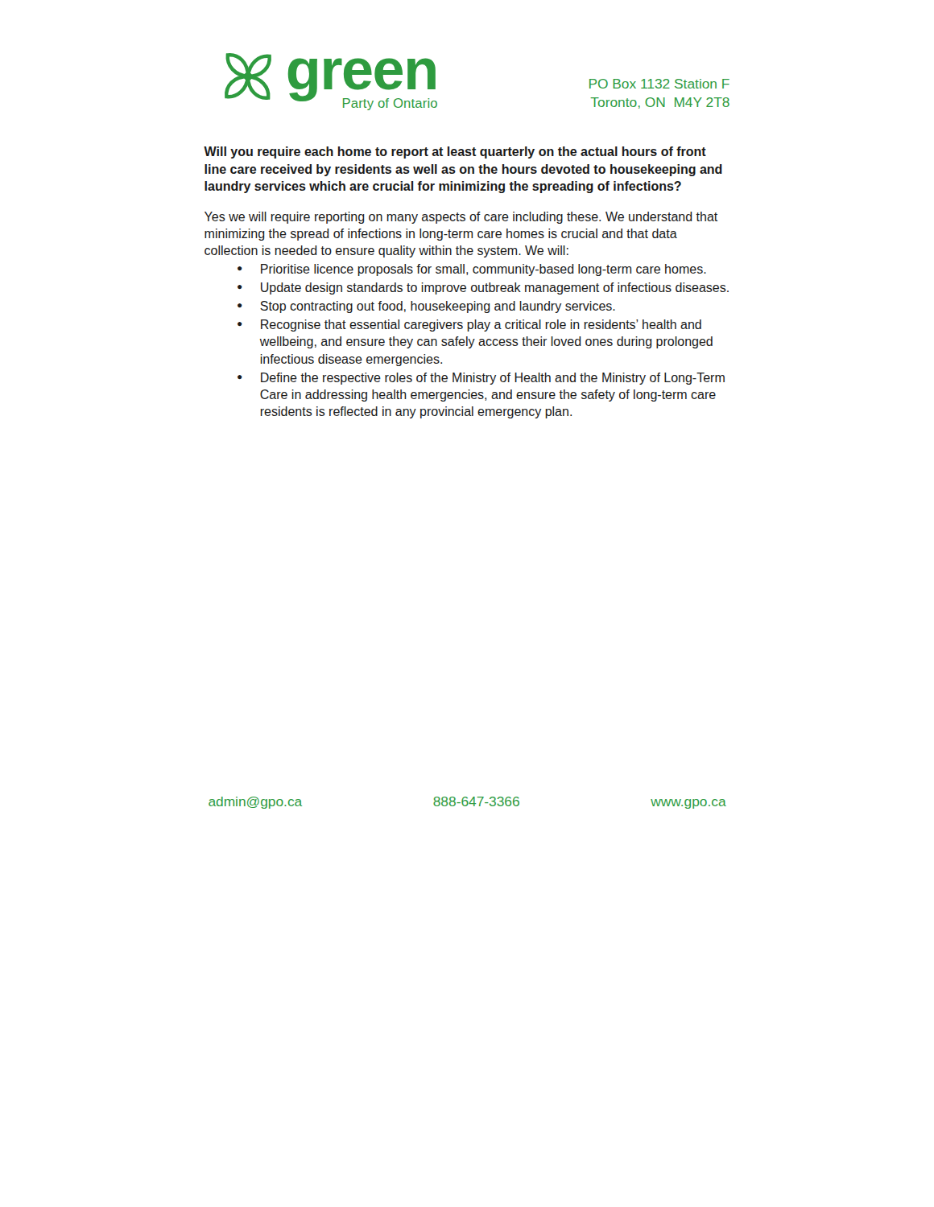green Party of Ontario
PO Box 1132 Station F
Toronto, ON M4Y 2T8
Will you require each home to report at least quarterly on the actual hours of front line care received by residents as well as on the hours devoted to housekeeping and laundry services which are crucial for minimizing the spreading of infections?
Yes we will require reporting on many aspects of care including these. We understand that minimizing the spread of infections in long-term care homes is crucial and that data collection is needed to ensure quality within the system. We will:
Prioritise licence proposals for small, community-based long-term care homes.
Update design standards to improve outbreak management of infectious diseases.
Stop contracting out food, housekeeping and laundry services.
Recognise that essential caregivers play a critical role in residents’ health and wellbeing, and ensure they can safely access their loved ones during prolonged infectious disease emergencies.
Define the respective roles of the Ministry of Health and the Ministry of Long-Term Care in addressing health emergencies, and ensure the safety of long-term care residents is reflected in any provincial emergency plan.
admin@gpo.ca
888-647-3366
www.gpo.ca